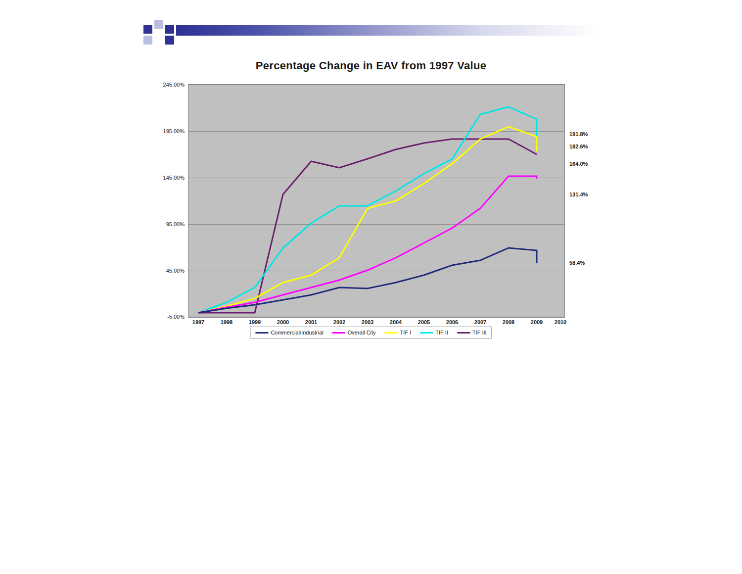Percentage Change in EAV from 1997 Value
245.00% 195.00% 145.00% 95.00% 45.00% -5.00% 191.8% 182.6% 164.0% 131.4% 58.4%
1997 1998 1999 2000 2001 2002 2003 2004 2005 2006 2007 2008 2009 2010
Commercial/Industrial Overall City TIF I TIF II TIF III